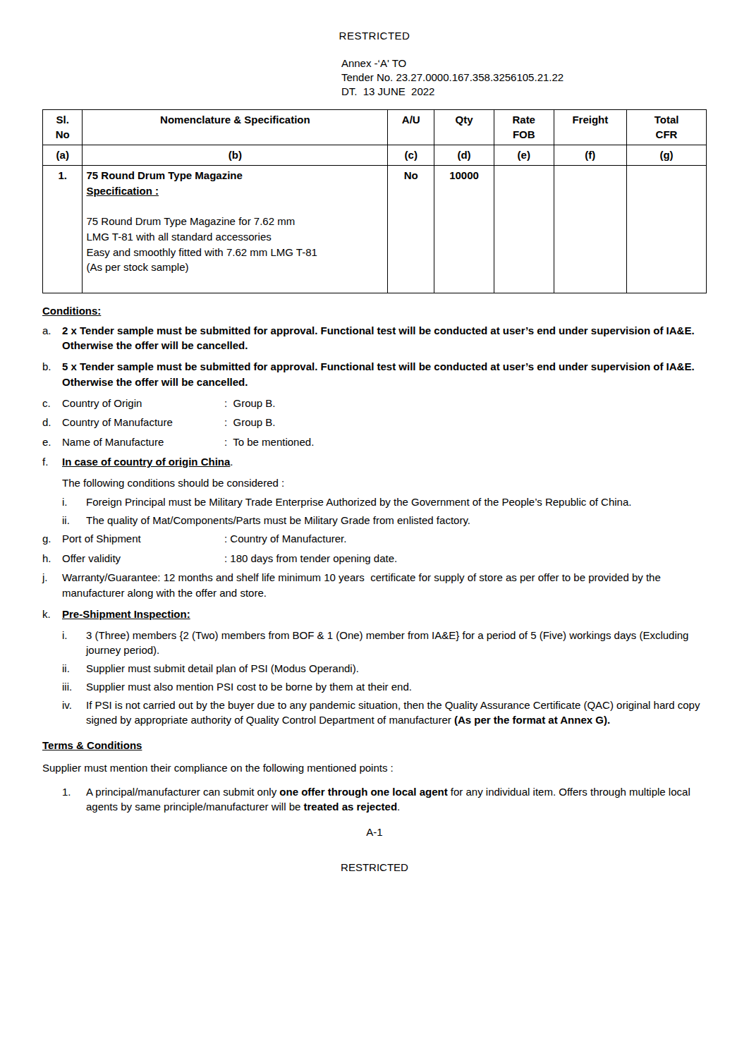RESTRICTED
Annex -‘A' TO
Tender No. 23.27.0000.167.358.3256105.21.22
DT. 13 JUNE 2022
| Sl. No | Nomenclature & Specification | A/U | Qty | Rate FOB | Freight | Total CFR |
| --- | --- | --- | --- | --- | --- | --- |
| (a) | (b) | (c) | (d) | (e) | (f) | (g) |
| 1. | 75 Round Drum Type Magazine Specification : 75 Round Drum Type Magazine for 7.62 mm LMG T-81 with all standard accessories Easy and smoothly fitted with 7.62 mm LMG T-81 (As per stock sample) | No | 10000 | | | |
Conditions:
a.
2 x Tender sample must be submitted for approval. Functional test will be conducted at user’s end under supervision of IA&E. Otherwise the offer will be cancelled.
b.
5 x Tender sample must be submitted for approval. Functional test will be conducted at user’s end under supervision of IA&E. Otherwise the offer will be cancelled.
c.
Country of Origin
: Group B.
d.
Country of Manufacture
: Group B.
e.
Name of Manufacture
: To be mentioned.
f.
In case of country of origin China.
The following conditions should be considered :
i.
Foreign Principal must be Military Trade Enterprise Authorized by the Government of the People’s Republic of China.
ii.
The quality of Mat/Components/Parts must be Military Grade from enlisted factory.
g.
Port of Shipment
: Country of Manufacturer.
h.
Offer validity
: 180 days from tender opening date.
j.
Warranty/Guarantee: 12 months and shelf life minimum 10 years certificate for supply of store as per offer to be provided by the manufacturer along with the offer and store.
k.
Pre-Shipment Inspection:
i.
3 (Three) members {2 (Two) members from BOF & 1 (One) member from IA&E} for a period of 5 (Five) workings days (Excluding journey period).
ii.
Supplier must submit detail plan of PSI (Modus Operandi).
iii.
Supplier must also mention PSI cost to be borne by them at their end.
iv.
If PSI is not carried out by the buyer due to any pandemic situation, then the Quality Assurance Certificate (QAC) original hard copy signed by appropriate authority of Quality Control Department of manufacturer (As per the format at Annex G).
Terms & Conditions
Supplier must mention their compliance on the following mentioned points :
1.
A principal/manufacturer can submit only one offer through one local agent for any individual item. Offers through multiple local agents by same principle/manufacturer will be treated as rejected.
A-1
RESTRICTED